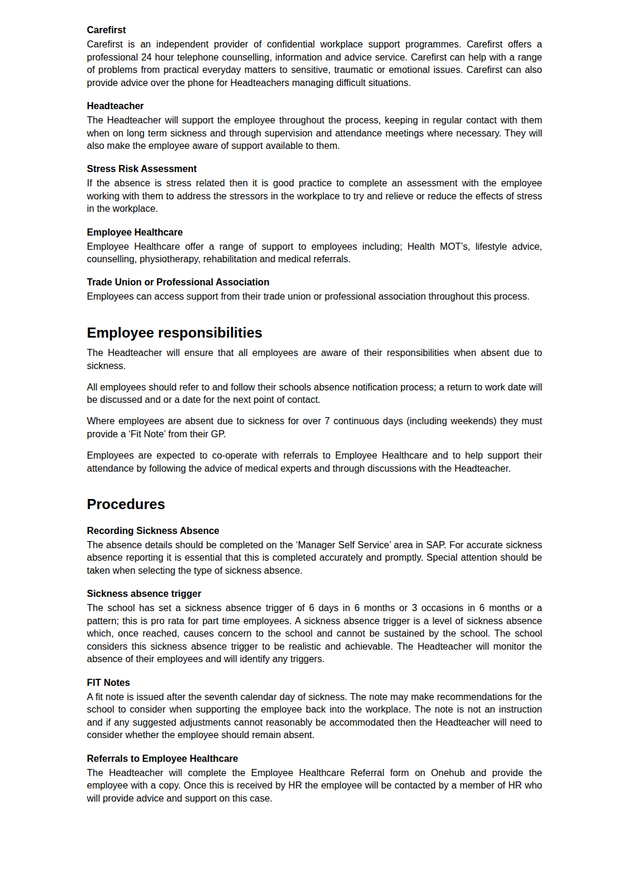Carefirst
Carefirst is an independent provider of confidential workplace support programmes. Carefirst offers a professional 24 hour telephone counselling, information and advice service. Carefirst can help with a range of problems from practical everyday matters to sensitive, traumatic or emotional issues. Carefirst can also provide advice over the phone for Headteachers managing difficult situations.
Headteacher
The Headteacher will support the employee throughout the process, keeping in regular contact with them when on long term sickness and through supervision and attendance meetings where necessary. They will also make the employee aware of support available to them.
Stress Risk Assessment
If the absence is stress related then it is good practice to complete an assessment with the employee working with them to address the stressors in the workplace to try and relieve or reduce the effects of stress in the workplace.
Employee Healthcare
Employee Healthcare offer a range of support to employees including; Health MOT’s, lifestyle advice, counselling, physiotherapy, rehabilitation and medical referrals.
Trade Union or Professional Association
Employees can access support from their trade union or professional association throughout this process.
Employee responsibilities
The Headteacher will ensure that all employees are aware of their responsibilities when absent due to sickness.
All employees should refer to and follow their schools absence notification process; a return to work date will be discussed and or a date for the next point of contact.
Where employees are absent due to sickness for over 7 continuous days (including weekends) they must provide a ‘Fit Note’ from their GP.
Employees are expected to co-operate with referrals to Employee Healthcare and to help support their attendance by following the advice of medical experts and through discussions with the Headteacher.
Procedures
Recording Sickness Absence
The absence details should be completed on the ‘Manager Self Service’ area in SAP. For accurate sickness absence reporting it is essential that this is completed accurately and promptly. Special attention should be taken when selecting the type of sickness absence.
Sickness absence trigger
The school has set a sickness absence trigger of 6 days in 6 months or 3 occasions in 6 months or a pattern; this is pro rata for part time employees. A sickness absence trigger is a level of sickness absence which, once reached, causes concern to the school and cannot be sustained by the school. The school considers this sickness absence trigger to be realistic and achievable. The Headteacher will monitor the absence of their employees and will identify any triggers.
FIT Notes
A fit note is issued after the seventh calendar day of sickness. The note may make recommendations for the school to consider when supporting the employee back into the workplace. The note is not an instruction and if any suggested adjustments cannot reasonably be accommodated then the Headteacher will need to consider whether the employee should remain absent.
Referrals to Employee Healthcare
The Headteacher will complete the Employee Healthcare Referral form on Onehub and provide the employee with a copy. Once this is received by HR the employee will be contacted by a member of HR who will provide advice and support on this case.